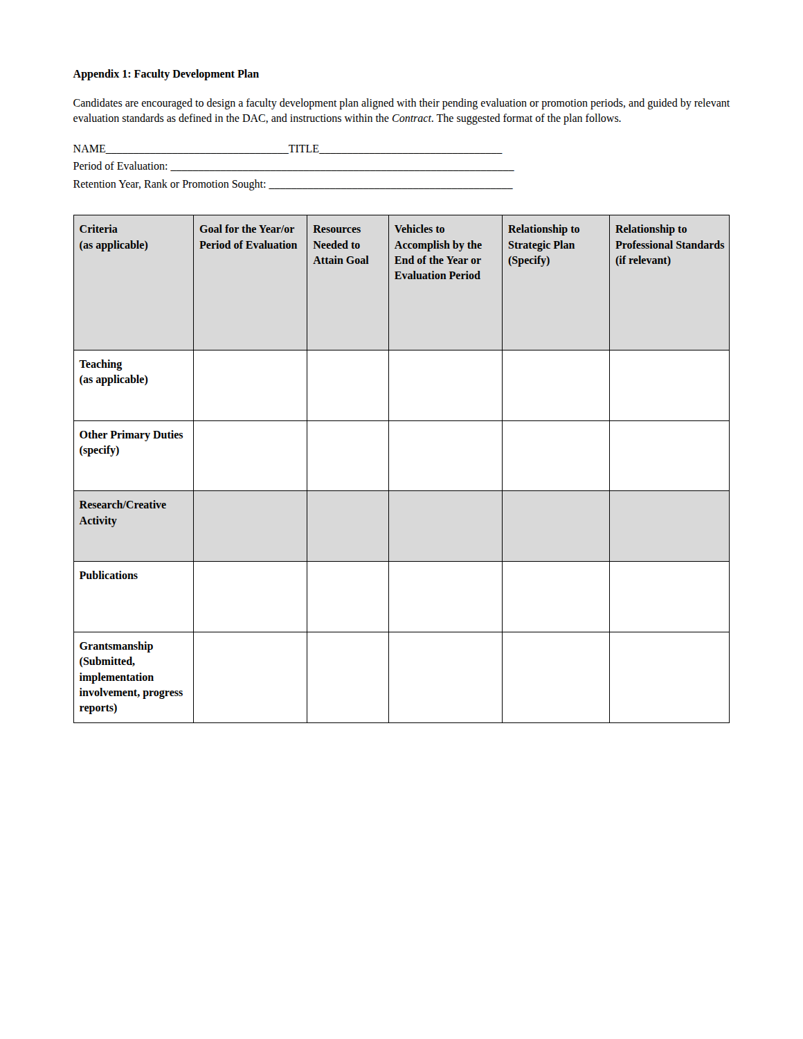Appendix 1: Faculty Development Plan
Candidates are encouraged to design a faculty development plan aligned with their pending evaluation or promotion periods, and guided by relevant evaluation standards as defined in the DAC, and instructions within the Contract. The suggested format of the plan follows.
NAME_________________________________TITLE_________________________________
Period of Evaluation: ______________________________________________________________
Retention Year, Rank or Promotion Sought: ____________________________________________
| Criteria (as applicable) | Goal for the Year/or Period of Evaluation | Resources Needed to Attain Goal | Vehicles to Accomplish by the End of the Year or Evaluation Period | Relationship to Strategic Plan (Specify) | Relationship to Professional Standards (if relevant) |
| --- | --- | --- | --- | --- | --- |
| Teaching (as applicable) | | | | | |
| Other Primary Duties (specify) | | | | | |
| Research/Creative Activity | | | | | |
| Publications | | | | | |
| Grantsmanship (Submitted, implementation involvement, progress reports) | | | | | |